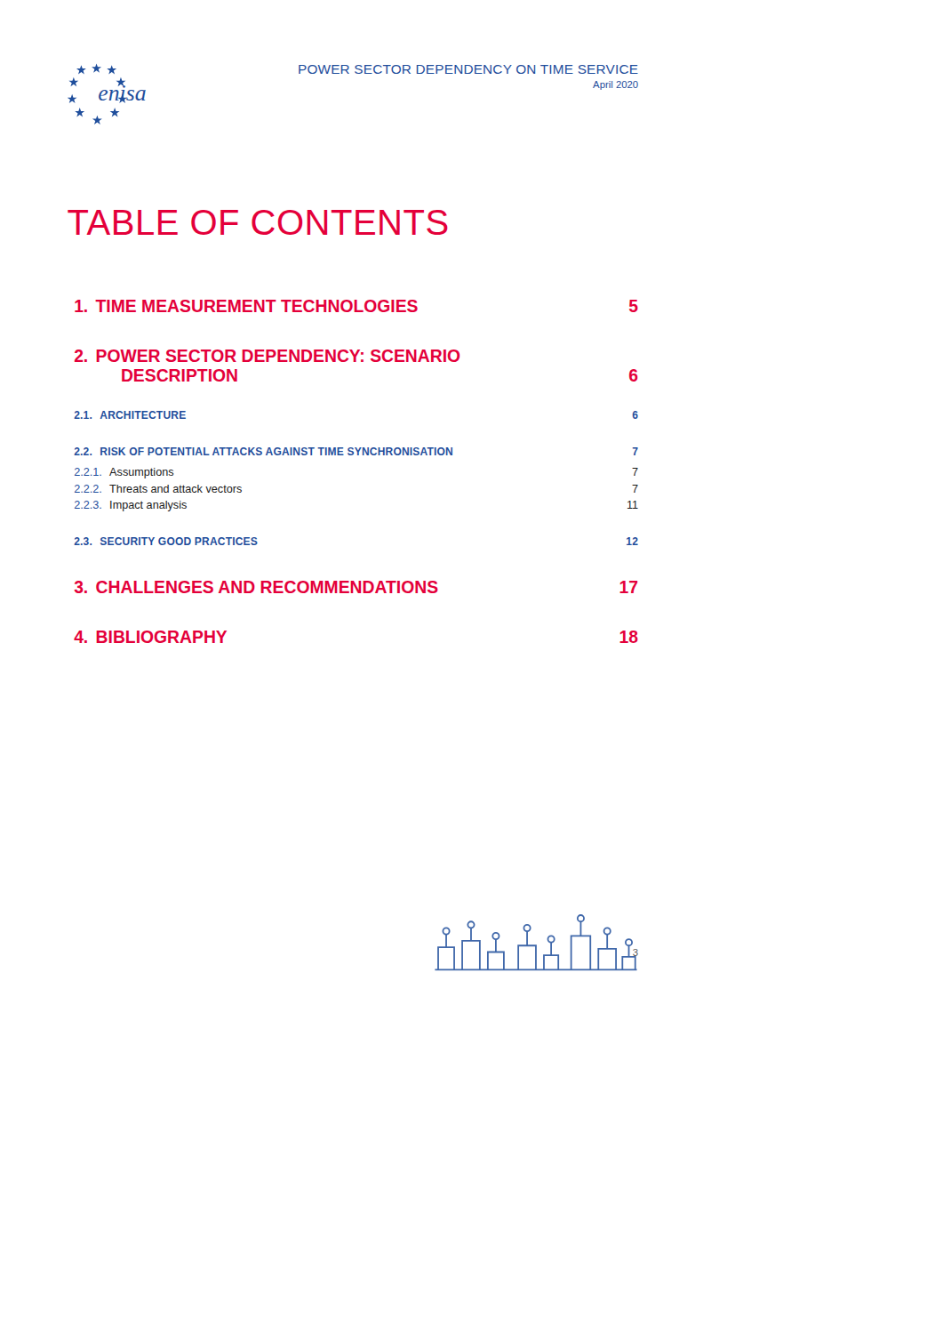enisa
POWER SECTOR DEPENDENCY ON TIME SERVICE
April 2020
TABLE OF CONTENTS
1. TIME MEASUREMENT TECHNOLOGIES 5
2. POWER SECTOR DEPENDENCY: SCENARIO DESCRIPTION 6
2.1. ARCHITECTURE 6
2.2. RISK OF POTENTIAL ATTACKS AGAINST TIME SYNCHRONISATION 7
2.2.1. Assumptions 7
2.2.2. Threats and attack vectors 7
2.2.3. Impact analysis 11
2.3. SECURITY GOOD PRACTICES 12
3. CHALLENGES AND RECOMMENDATIONS 17
4. BIBLIOGRAPHY 18
3